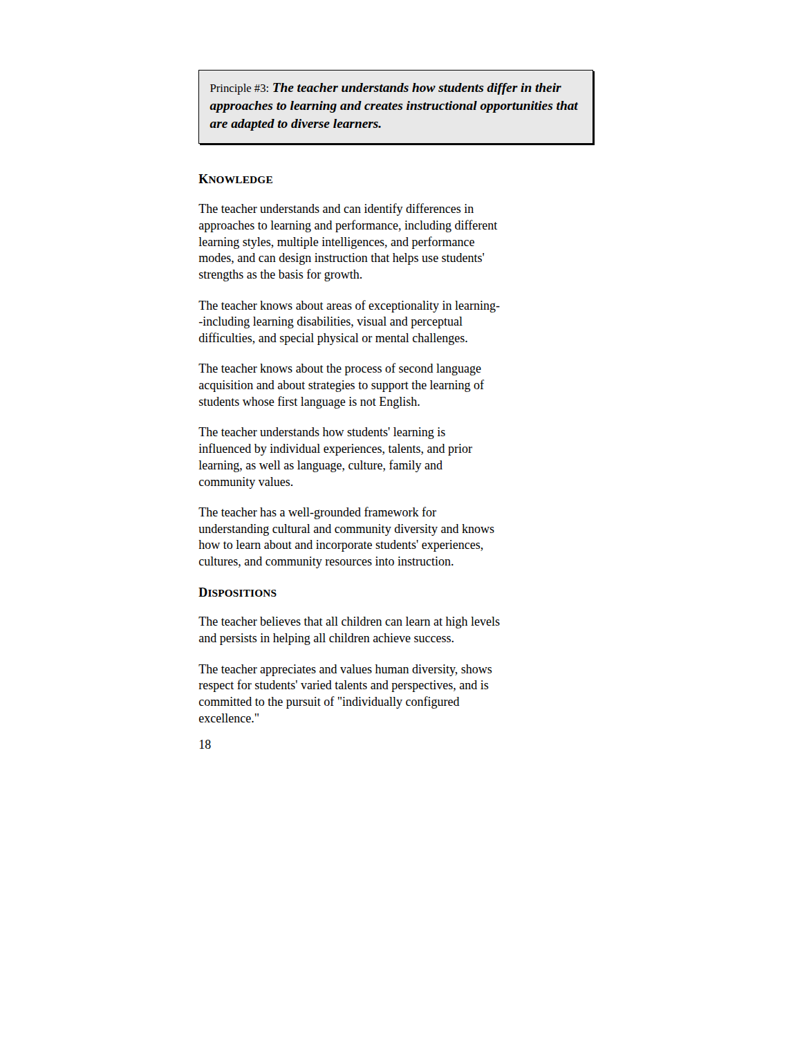Principle #3: The teacher understands how students differ in their approaches to learning and creates instructional opportunities that are adapted to diverse learners.
KNOWLEDGE
The teacher understands and can identify differences in approaches to learning and performance, including different learning styles, multiple intelligences, and performance modes, and can design instruction that helps use students' strengths as the basis for growth.
The teacher knows about areas of exceptionality in learning--including learning disabilities, visual and perceptual difficulties, and special physical or mental challenges.
The teacher knows about the process of second language acquisition and about strategies to support the learning of students whose first language is not English.
The teacher understands how students' learning is influenced by individual experiences, talents, and prior learning, as well as language, culture, family and community values.
The teacher has a well-grounded framework for understanding cultural and community diversity and knows how to learn about and incorporate students' experiences, cultures, and community resources into instruction.
DISPOSITIONS
The teacher believes that all children can learn at high levels and persists in helping all children achieve success.
The teacher appreciates and values human diversity, shows respect for students' varied talents and perspectives, and is committed to the pursuit of "individually configured excellence."
18